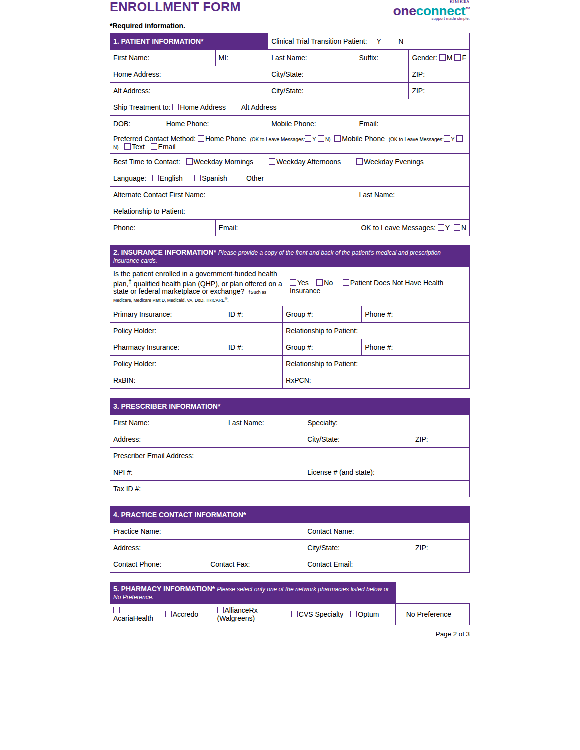ENROLLMENT FORM
KINIKSA one connect™ support made simple.
*Required information.
| 1. PATIENT INFORMATION* | Clinical Trial Transition Patient: Y N |
| First Name: | MI: | Last Name: | Suffix: | Gender: M F |
| Home Address: | City/State: | ZIP: |
| Alt Address: | City/State: | ZIP: |
| Ship Treatment to: Home Address Alt Address |
| DOB: | Home Phone: | Mobile Phone: | Email: |
| Preferred Contact Method: Home Phone (OK to Leave Messages: Y N) Mobile Phone (OK to Leave Messages: Y N) Text Email |
| Best Time to Contact: Weekday Mornings Weekday Afternoons Weekday Evenings |
| Language: English Spanish Other |
| Alternate Contact First Name: | Last Name: |
| Relationship to Patient: |
| Phone: | Email: | OK to Leave Messages: Y N |
| 2. INSURANCE INFORMATION* Please provide a copy of the front and back of the patient's medical and prescription insurance cards. |
| Is the patient enrolled in a government-funded health plan, † qualified health plan (QHP), or plan offered on a state or federal marketplace or exchange? †Such as Medicare, Medicare Part D, Medicaid, VA, DoD, TRICARE ® . Yes No Patient Does Not Have Health Insurance |
| Primary Insurance: | ID #: | Group #: | Phone #: |
| Policy Holder: | Relationship to Patient: |
| Pharmacy Insurance: | ID #: | Group #: | Phone #: |
| Policy Holder: | Relationship to Patient: |
| RxBIN: | RxPCN: |
| 3. PRESCRIBER INFORMATION* |
| First Name: | Last Name: | Specialty: |
| Address: | City/State: | ZIP: |
| Prescriber Email Address: |
| NPI #: | License # (and state): |
| Tax ID #: |
| 4. PRACTICE CONTACT INFORMATION* |
| Practice Name: | Contact Name: |
| Address: | City/State: | ZIP: |
| Contact Phone: | Contact Fax: | Contact Email: |
| 5. PHARMACY INFORMATION* Please select only one of the network pharmacies listed below or No Preference. | |
| AcariaHealth | Accredo | AllianceRx (Walgreens) | CVS Specialty | Optum | No Preference |
Page 2 of 3